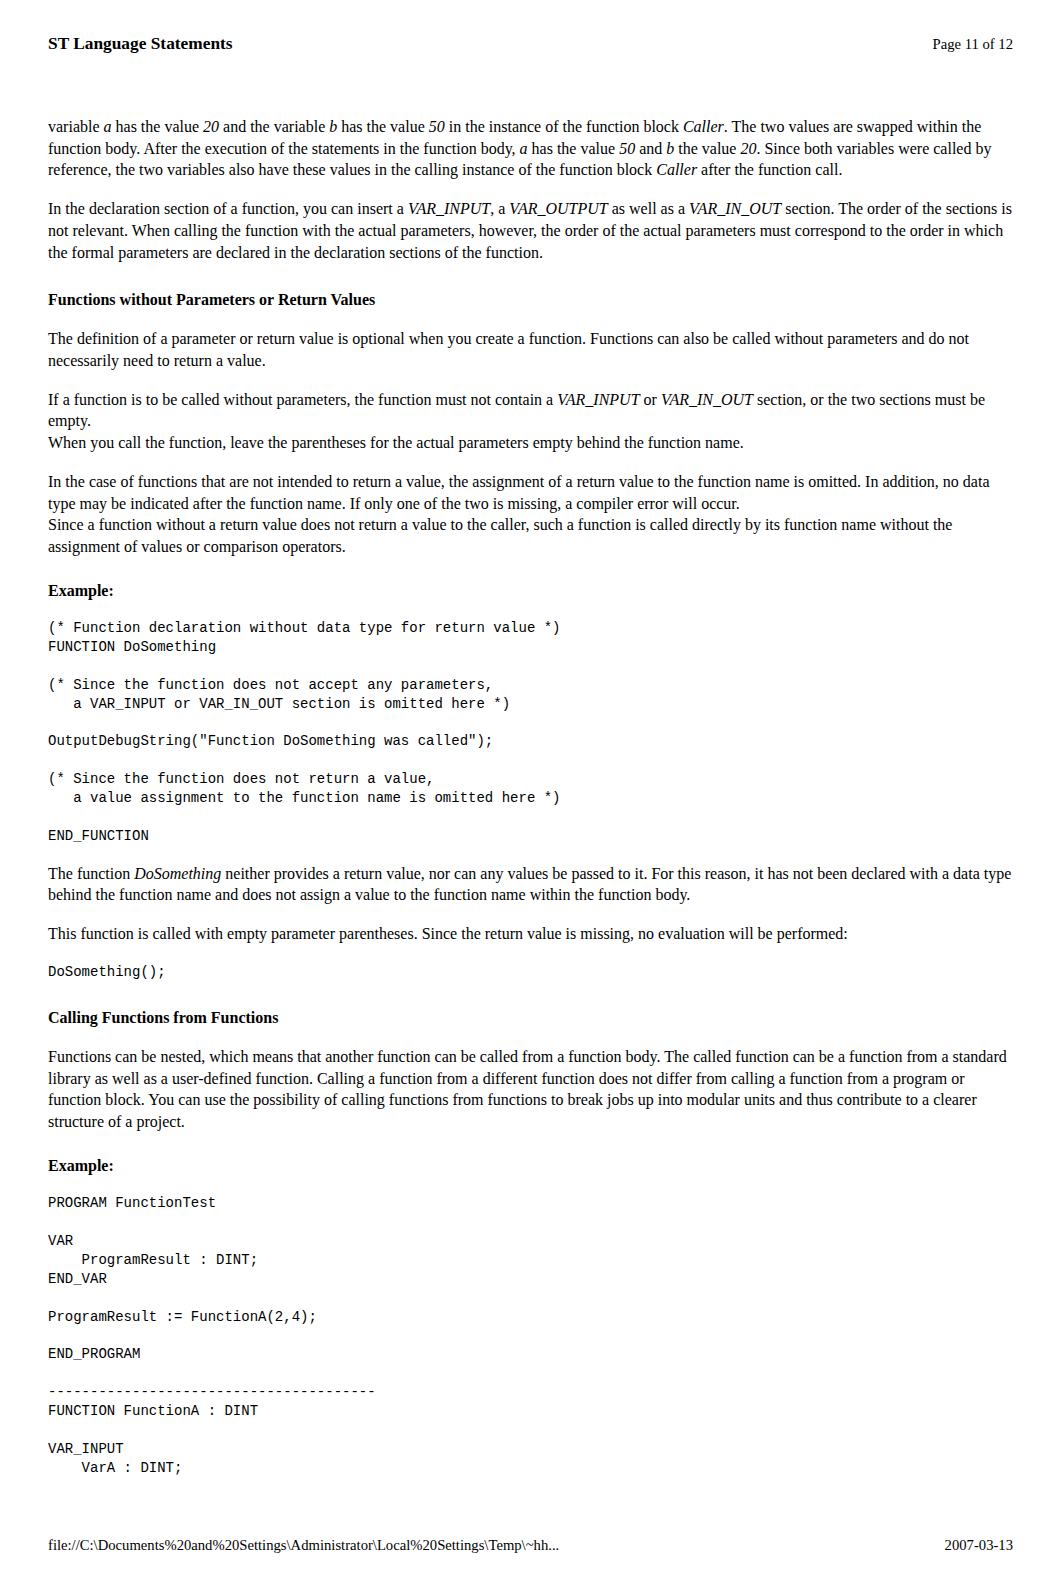ST Language Statements Page 11 of 12
variable a has the value 20 and the variable b has the value 50 in the instance of the function block Caller. The two values are swapped within the function body. After the execution of the statements in the function body, a has the value 50 and b the value 20. Since both variables were called by reference, the two variables also have these values in the calling instance of the function block Caller after the function call.
In the declaration section of a function, you can insert a VAR_INPUT, a VAR_OUTPUT as well as a VAR_IN_OUT section. The order of the sections is not relevant. When calling the function with the actual parameters, however, the order of the actual parameters must correspond to the order in which the formal parameters are declared in the declaration sections of the function.
Functions without Parameters or Return Values
The definition of a parameter or return value is optional when you create a function. Functions can also be called without parameters and do not necessarily need to return a value.
If a function is to be called without parameters, the function must not contain a VAR_INPUT or VAR_IN_OUT section, or the two sections must be empty.
When you call the function, leave the parentheses for the actual parameters empty behind the function name.
In the case of functions that are not intended to return a value, the assignment of a return value to the function name is omitted. In addition, no data type may be indicated after the function name. If only one of the two is missing, a compiler error will occur.
Since a function without a return value does not return a value to the caller, such a function is called directly by its function name without the assignment of values or comparison operators.
Example:
(* Function declaration without data type for return value *)
FUNCTION DoSomething

(* Since the function does not accept any parameters,
   a VAR_INPUT or VAR_IN_OUT section is omitted here *)

OutputDebugString("Function DoSomething was called");

(* Since the function does not return a value,
   a value assignment to the function name is omitted here *)

END_FUNCTION
The function DoSomething neither provides a return value, nor can any values be passed to it. For this reason, it has not been declared with a data type behind the function name and does not assign a value to the function name within the function body.
This function is called with empty parameter parentheses. Since the return value is missing, no evaluation will be performed:
DoSomething();
Calling Functions from Functions
Functions can be nested, which means that another function can be called from a function body. The called function can be a function from a standard library as well as a user-defined function. Calling a function from a different function does not differ from calling a function from a program or function block. You can use the possibility of calling functions from functions to break jobs up into modular units and thus contribute to a clearer structure of a project.
Example:
PROGRAM FunctionTest

VAR
    ProgramResult : DINT;
END_VAR

ProgramResult := FunctionA(2,4);

END_PROGRAM

---------------------------------------
FUNCTION FunctionA : DINT

VAR_INPUT
    VarA : DINT;
file://C:\Documents%20and%20Settings\Administrator\Local%20Settings\Temp\~hh... 2007-03-13